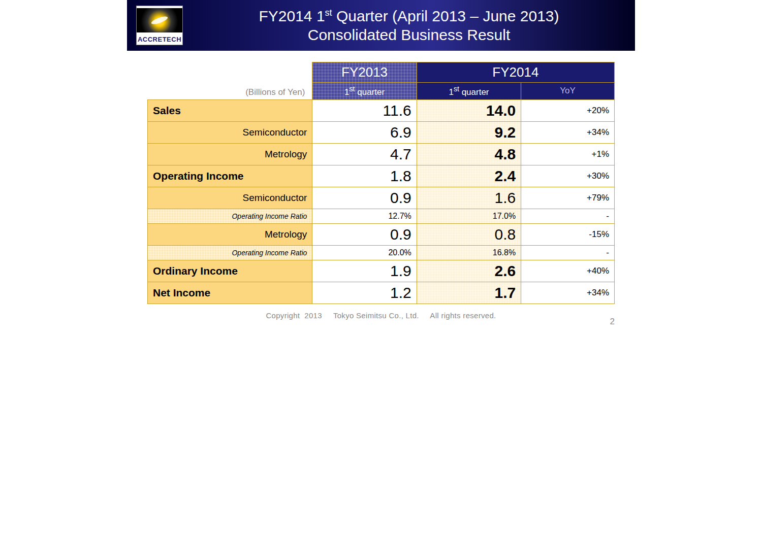ACCRETECH
FY2014 1st Quarter (April 2013 – June 2013)
Consolidated Business Result
| | FY2013 | FY2014 |
| --- | --- | --- |
| (Billions of Yen) | 1 st quarter | 1 st quarter | YoY |
| Sales | 11.6 | 14.0 | +20% |
| Semiconductor | 6.9 | 9.2 | +34% |
| Metrology | 4.7 | 4.8 | +1% |
| Operating Income | 1.8 | 2.4 | +30% |
| Semiconductor | 0.9 | 1.6 | +79% |
| Operating Income Ratio | 12.7% | 17.0% | - |
| Metrology | 0.9 | 0.8 | -15% |
| Operating Income Ratio | 20.0% | 16.8% | - |
| Ordinary Income | 1.9 | 2.6 | +40% |
| Net Income | 1.2 | 1.7 | +34% |
Copyright 2013 Tokyo Seimitsu Co., Ltd. All rights reserved.
2